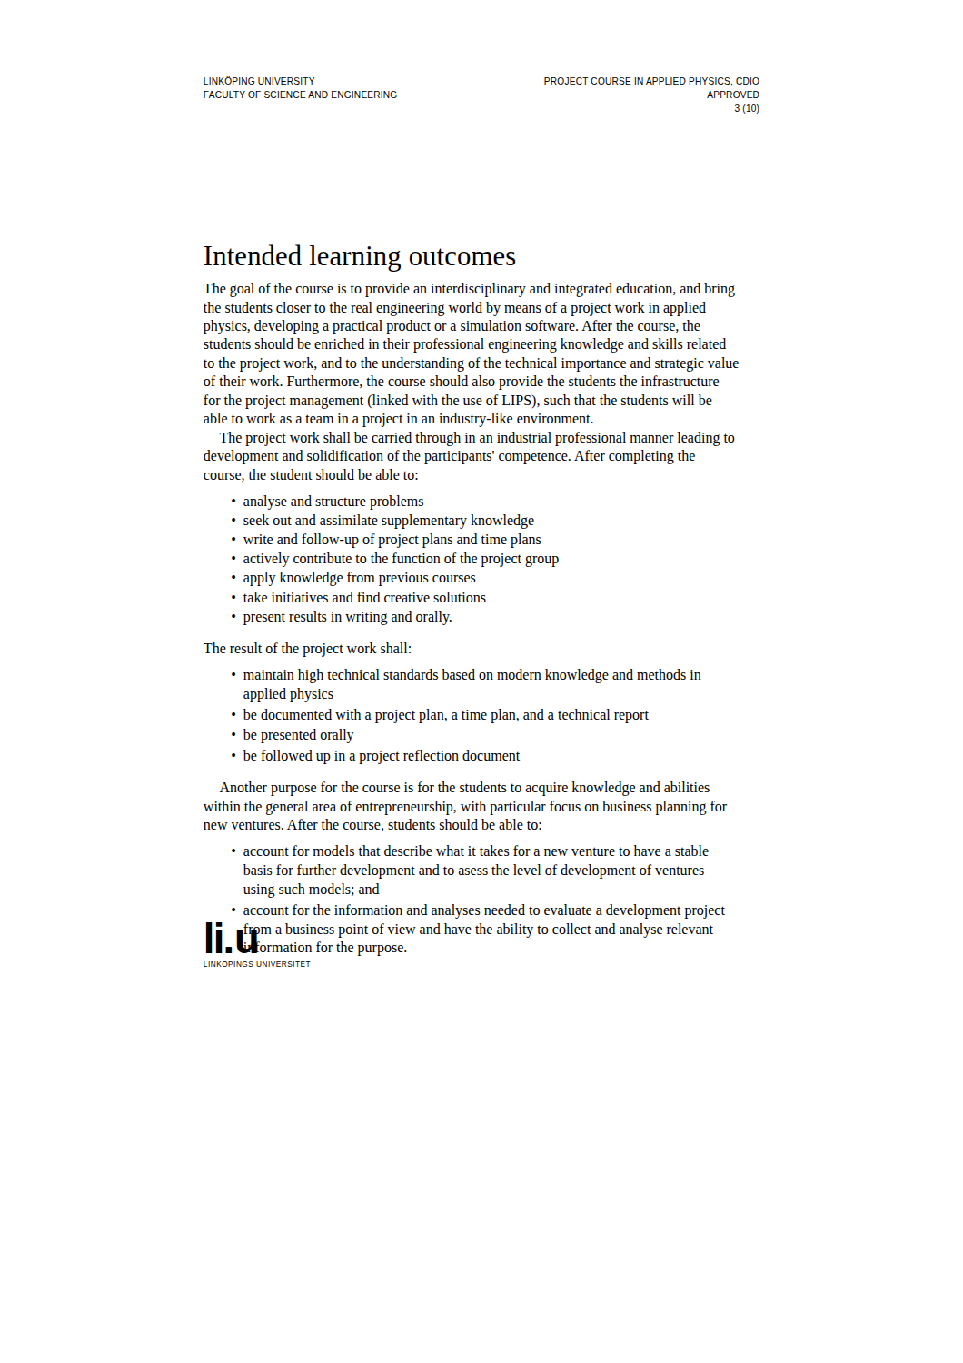Linköping University
Faculty of Science and Engineering
Project Course in Applied Physics, CDIO
Approved
3 (10)
Intended learning outcomes
The goal of the course is to provide an interdisciplinary and integrated education, and bring the students closer to the real engineering world by means of a project work in applied physics, developing a practical product or a simulation software. After the course, the students should be enriched in their professional engineering knowledge and skills related to the project work, and to the understanding of the technical importance and strategic value of their work. Furthermore, the course should also provide the students the infrastructure for the project management (linked with the use of LIPS), such that the students will be able to work as a team in a project in an industry-like environment.
The project work shall be carried through in an industrial professional manner leading to development and solidification of the participants' competence. After completing the course, the student should be able to:
analyse and structure problems
seek out and assimilate supplementary knowledge
write and follow-up of project plans and time plans
actively contribute to the function of the project group
apply knowledge from previous courses
take initiatives and find creative solutions
present results in writing and orally.
The result of the project work shall:
maintain high technical standards based on modern knowledge and methods in applied physics
be documented with a project plan, a time plan, and a technical report
be presented orally
be followed up in a project reflection document
Another purpose for the course is for the students to acquire knowledge and abilities within the general area of entrepreneurship, with particular focus on business planning for new ventures. After the course, students should be able to:
account for models that describe what it takes for a new venture to have a stable basis for further development and to asess the level of development of ventures using such models; and
account for the information and analyses needed to evaluate a development project from a business point of view and have the ability to collect and analyse relevant information for the purpose.
li. u
Linköpings universitet